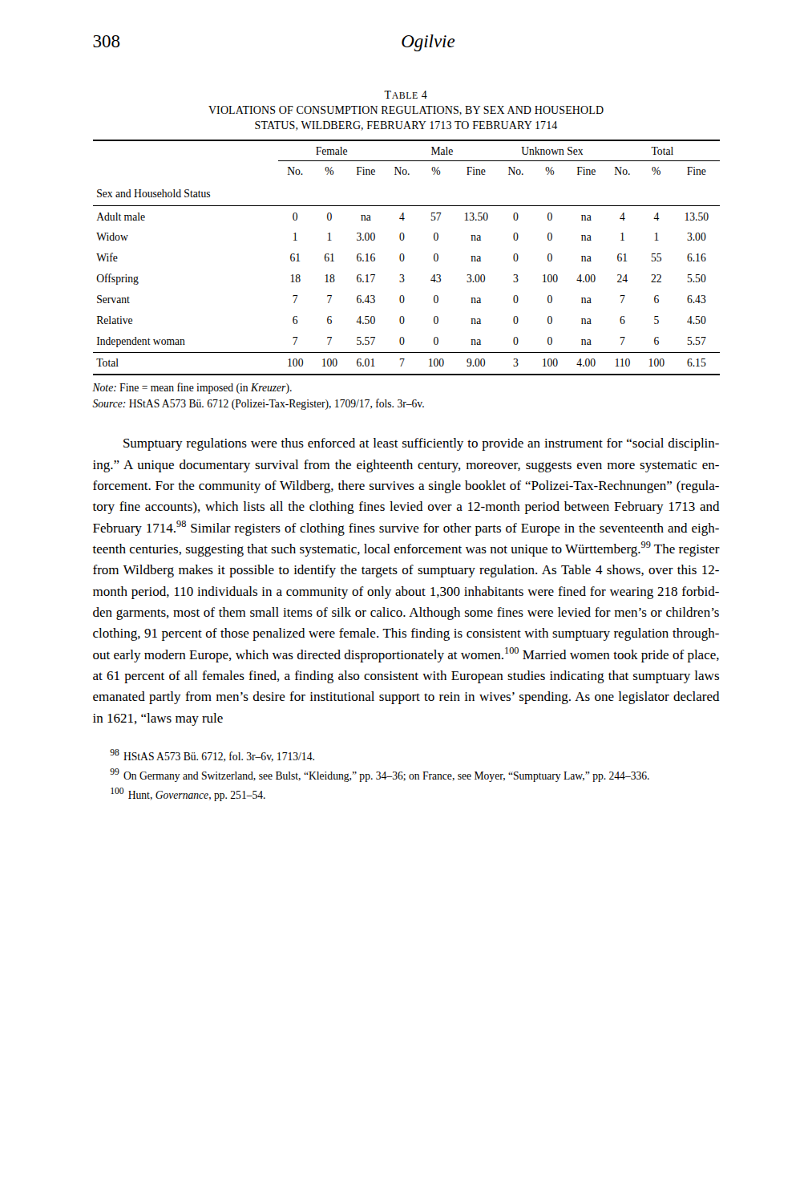308 Ogilvie
TABLE 4
Violations of Consumption Regulations, by Sex and Household
Status, Wildberg, February 1713 to February 1714
| | Female | Male | Unknown Sex | Total |
| --- | --- | --- | --- | --- |
| No. | % | Fine | No. | % | Fine | No. | % | Fine | No. | % | Fine |
| Sex and Household Status | |
| Adult male | 0 | 0 | na | 4 | 57 | 13.50 | 0 | 0 | na | 4 | 4 | 13.50 |
| Widow | 1 | 1 | 3.00 | 0 | 0 | na | 0 | 0 | na | 1 | 1 | 3.00 |
| Wife | 61 | 61 | 6.16 | 0 | 0 | na | 0 | 0 | na | 61 | 55 | 6.16 |
| Offspring | 18 | 18 | 6.17 | 3 | 43 | 3.00 | 3 | 100 | 4.00 | 24 | 22 | 5.50 |
| Servant | 7 | 7 | 6.43 | 0 | 0 | na | 0 | 0 | na | 7 | 6 | 6.43 |
| Relative | 6 | 6 | 4.50 | 0 | 0 | na | 0 | 0 | na | 6 | 5 | 4.50 |
| Independent woman | 7 | 7 | 5.57 | 0 | 0 | na | 0 | 0 | na | 7 | 6 | 5.57 |
| Total | 100 | 100 | 6.01 | 7 | 100 | 9.00 | 3 | 100 | 4.00 | 110 | 100 | 6.15 |
Note: Fine = mean fine imposed (in Kreuzer).
Source: HStAS A573 Bü. 6712 (Polizei-Tax-Register), 1709/17, fols. 3r–6v.
Sumptuary regulations were thus enforced at least sufficiently to provide an instrument for “social disciplining.” A unique documentary survival from the eighteenth century, moreover, suggests even more systematic enforcement. For the community of Wildberg, there survives a single booklet of “Polizei-Tax-Rechnungen” (regulatory fine accounts), which lists all the clothing fines levied over a 12-month period between February 1713 and February 1714.98 Similar registers of clothing fines survive for other parts of Europe in the seventeenth and eighteenth centuries, suggesting that such systematic, local enforcement was not unique to Württemberg.99 The register from Wildberg makes it possible to identify the targets of sumptuary regulation. As Table 4 shows, over this 12-month period, 110 individuals in a community of only about 1,300 inhabitants were fined for wearing 218 forbidden garments, most of them small items of silk or calico. Although some fines were levied for men’s or children’s clothing, 91 percent of those penalized were female. This finding is consistent with sumptuary regulation throughout early modern Europe, which was directed disproportionately at women.100 Married women took pride of place, at 61 percent of all females fined, a finding also consistent with European studies indicating that sumptuary laws emanated partly from men’s desire for institutional support to rein in wives’ spending. As one legislator declared in 1621, “laws may rule
98 HStAS A573 Bü. 6712, fol. 3r–6v, 1713/14.
99 On Germany and Switzerland, see Bulst, “Kleidung,” pp. 34–36; on France, see Moyer, “Sumptuary Law,” pp. 244–336.
100 Hunt, Governance, pp. 251–54.